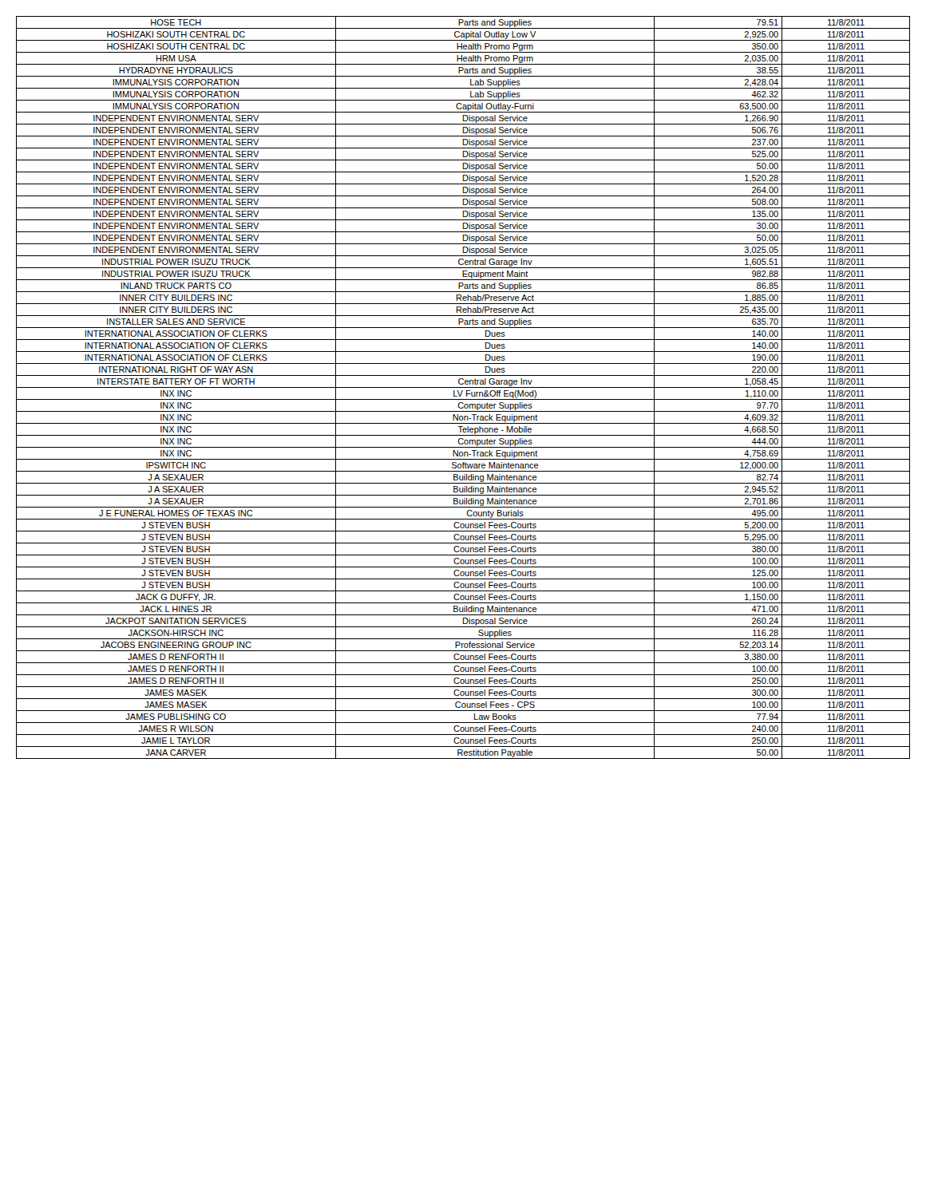| HOSE TECH | Parts and Supplies | 79.51 | 11/8/2011 |
| HOSHIZAKI SOUTH CENTRAL DC | Capital Outlay Low V | 2,925.00 | 11/8/2011 |
| HOSHIZAKI SOUTH CENTRAL DC | Health Promo Pgrm | 350.00 | 11/8/2011 |
| HRM USA | Health Promo Pgrm | 2,035.00 | 11/8/2011 |
| HYDRADYNE HYDRAULICS | Parts and Supplies | 38.55 | 11/8/2011 |
| IMMUNALYSIS CORPORATION | Lab Supplies | 2,428.04 | 11/8/2011 |
| IMMUNALYSIS CORPORATION | Lab Supplies | 462.32 | 11/8/2011 |
| IMMUNALYSIS CORPORATION | Capital Outlay-Furni | 63,500.00 | 11/8/2011 |
| INDEPENDENT ENVIRONMENTAL SERV | Disposal Service | 1,266.90 | 11/8/2011 |
| INDEPENDENT ENVIRONMENTAL SERV | Disposal Service | 506.76 | 11/8/2011 |
| INDEPENDENT ENVIRONMENTAL SERV | Disposal Service | 237.00 | 11/8/2011 |
| INDEPENDENT ENVIRONMENTAL SERV | Disposal Service | 525.00 | 11/8/2011 |
| INDEPENDENT ENVIRONMENTAL SERV | Disposal Service | 50.00 | 11/8/2011 |
| INDEPENDENT ENVIRONMENTAL SERV | Disposal Service | 1,520.28 | 11/8/2011 |
| INDEPENDENT ENVIRONMENTAL SERV | Disposal Service | 264.00 | 11/8/2011 |
| INDEPENDENT ENVIRONMENTAL SERV | Disposal Service | 508.00 | 11/8/2011 |
| INDEPENDENT ENVIRONMENTAL SERV | Disposal Service | 135.00 | 11/8/2011 |
| INDEPENDENT ENVIRONMENTAL SERV | Disposal Service | 30.00 | 11/8/2011 |
| INDEPENDENT ENVIRONMENTAL SERV | Disposal Service | 50.00 | 11/8/2011 |
| INDEPENDENT ENVIRONMENTAL SERV | Disposal Service | 3,025.05 | 11/8/2011 |
| INDUSTRIAL POWER ISUZU TRUCK | Central Garage Inv | 1,605.51 | 11/8/2011 |
| INDUSTRIAL POWER ISUZU TRUCK | Equipment Maint | 982.88 | 11/8/2011 |
| INLAND TRUCK PARTS CO | Parts and Supplies | 86.85 | 11/8/2011 |
| INNER CITY BUILDERS INC | Rehab/Preserve Act | 1,885.00 | 11/8/2011 |
| INNER CITY BUILDERS INC | Rehab/Preserve Act | 25,435.00 | 11/8/2011 |
| INSTALLER SALES AND SERVICE | Parts and Supplies | 635.70 | 11/8/2011 |
| INTERNATIONAL ASSOCIATION OF CLERKS | Dues | 140.00 | 11/8/2011 |
| INTERNATIONAL ASSOCIATION OF CLERKS | Dues | 140.00 | 11/8/2011 |
| INTERNATIONAL ASSOCIATION OF CLERKS | Dues | 190.00 | 11/8/2011 |
| INTERNATIONAL RIGHT OF WAY ASN | Dues | 220.00 | 11/8/2011 |
| INTERSTATE BATTERY OF FT WORTH | Central Garage Inv | 1,058.45 | 11/8/2011 |
| INX INC | LV Furn&Off Eq(Mod) | 1,110.00 | 11/8/2011 |
| INX INC | Computer Supplies | 97.70 | 11/8/2011 |
| INX INC | Non-Track Equipment | 4,609.32 | 11/8/2011 |
| INX INC | Telephone - Mobile | 4,668.50 | 11/8/2011 |
| INX INC | Computer Supplies | 444.00 | 11/8/2011 |
| INX INC | Non-Track Equipment | 4,758.69 | 11/8/2011 |
| IPSWITCH INC | Software Maintenance | 12,000.00 | 11/8/2011 |
| J A SEXAUER | Building Maintenance | 82.74 | 11/8/2011 |
| J A SEXAUER | Building Maintenance | 2,945.52 | 11/8/2011 |
| J A SEXAUER | Building Maintenance | 2,701.86 | 11/8/2011 |
| J E FUNERAL HOMES OF TEXAS INC | County Burials | 495.00 | 11/8/2011 |
| J STEVEN BUSH | Counsel Fees-Courts | 5,200.00 | 11/8/2011 |
| J STEVEN BUSH | Counsel Fees-Courts | 5,295.00 | 11/8/2011 |
| J STEVEN BUSH | Counsel Fees-Courts | 380.00 | 11/8/2011 |
| J STEVEN BUSH | Counsel Fees-Courts | 100.00 | 11/8/2011 |
| J STEVEN BUSH | Counsel Fees-Courts | 125.00 | 11/8/2011 |
| J STEVEN BUSH | Counsel Fees-Courts | 100.00 | 11/8/2011 |
| JACK G DUFFY, JR. | Counsel Fees-Courts | 1,150.00 | 11/8/2011 |
| JACK L HINES JR | Building Maintenance | 471.00 | 11/8/2011 |
| JACKPOT SANITATION SERVICES | Disposal Service | 260.24 | 11/8/2011 |
| JACKSON-HIRSCH INC | Supplies | 116.28 | 11/8/2011 |
| JACOBS ENGINEERING GROUP INC | Professional Service | 52,203.14 | 11/8/2011 |
| JAMES D RENFORTH II | Counsel Fees-Courts | 3,380.00 | 11/8/2011 |
| JAMES D RENFORTH II | Counsel Fees-Courts | 100.00 | 11/8/2011 |
| JAMES D RENFORTH II | Counsel Fees-Courts | 250.00 | 11/8/2011 |
| JAMES MASEK | Counsel Fees-Courts | 300.00 | 11/8/2011 |
| JAMES MASEK | Counsel Fees - CPS | 100.00 | 11/8/2011 |
| JAMES PUBLISHING CO | Law Books | 77.94 | 11/8/2011 |
| JAMES R WILSON | Counsel Fees-Courts | 240.00 | 11/8/2011 |
| JAMIE L TAYLOR | Counsel Fees-Courts | 250.00 | 11/8/2011 |
| JANA CARVER | Restitution Payable | 50.00 | 11/8/2011 |